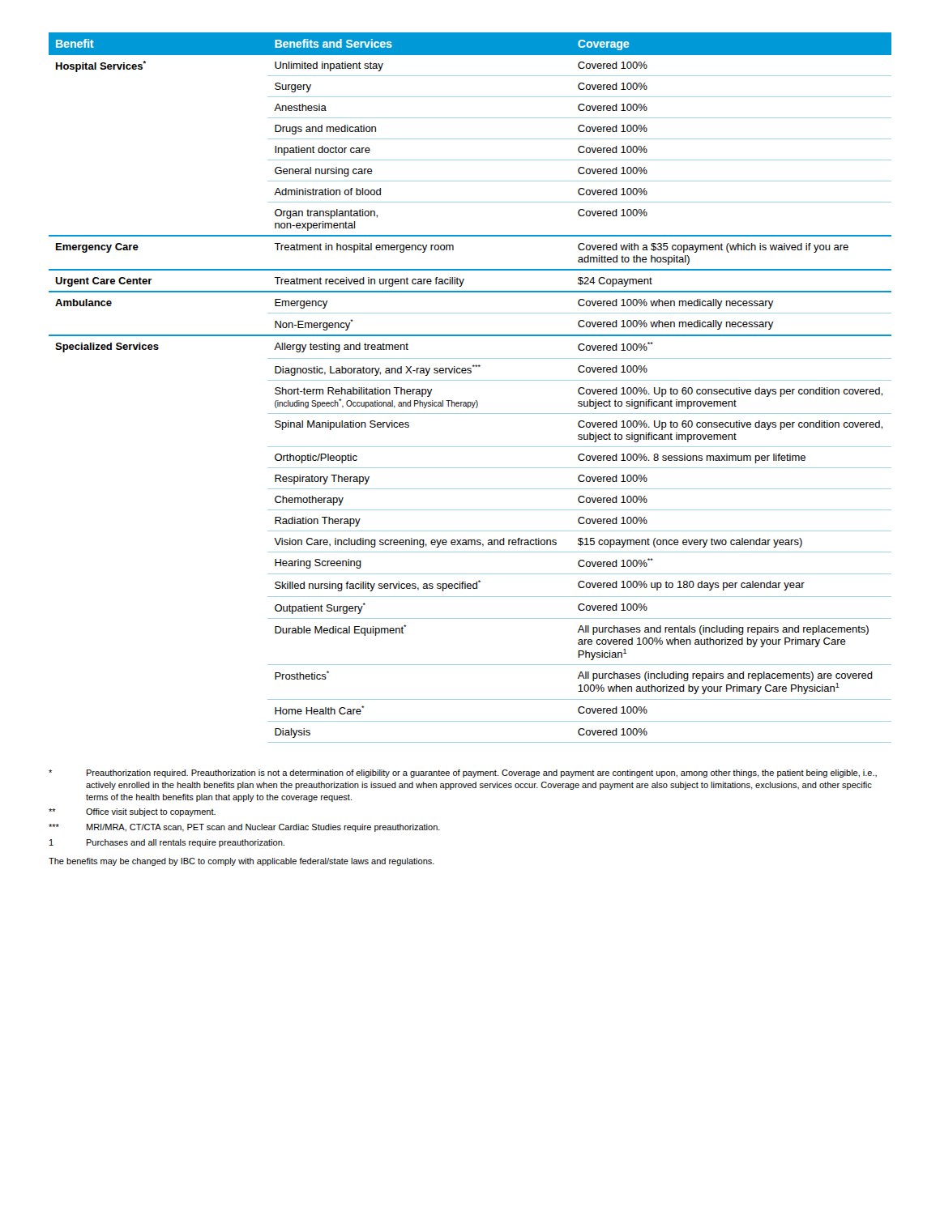| Benefit | Benefits and Services | Coverage |
| --- | --- | --- |
| Hospital Services * | Unlimited inpatient stay | Covered 100% |
| Surgery | Covered 100% |
| Anesthesia | Covered 100% |
| Drugs and medication | Covered 100% |
| Inpatient doctor care | Covered 100% |
| General nursing care | Covered 100% |
| Administration of blood | Covered 100% |
| Organ transplantation, non-experimental | Covered 100% |
| Emergency Care | Treatment in hospital emergency room | Covered with a $35 copayment (which is waived if you are admitted to the hospital) |
| Urgent Care Center | Treatment received in urgent care facility | $24 Copayment |
| Ambulance | Emergency | Covered 100% when medically necessary |
| Non-Emergency * | Covered 100% when medically necessary |
| Specialized Services | Allergy testing and treatment | Covered 100% ** |
| Diagnostic, Laboratory, and X-ray services *** | Covered 100% |
| Short-term Rehabilitation Therapy (including Speech * , Occupational, and Physical Therapy) | Covered 100%. Up to 60 consecutive days per condition covered, subject to significant improvement |
| Spinal Manipulation Services | Covered 100%. Up to 60 consecutive days per condition covered, subject to significant improvement |
| Orthoptic/Pleoptic | Covered 100%. 8 sessions maximum per lifetime |
| Respiratory Therapy | Covered 100% |
| Chemotherapy | Covered 100% |
| Radiation Therapy | Covered 100% |
| Vision Care, including screening, eye exams, and refractions | $15 copayment (once every two calendar years) |
| Hearing Screening | Covered 100% ** |
| Skilled nursing facility services, as specified * | Covered 100% up to 180 days per calendar year |
| Outpatient Surgery * | Covered 100% |
| Durable Medical Equipment * | All purchases and rentals (including repairs and replacements) are covered 100% when authorized by your Primary Care Physician 1 |
| Prosthetics * | All purchases (including repairs and replacements) are covered 100% when authorized by your Primary Care Physician 1 |
| Home Health Care * | Covered 100% |
| Dialysis | Covered 100% |
| * | Preauthorization required. Preauthorization is not a determination of eligibility or a guarantee of payment. Coverage and payment are contingent upon, among other things, the patient being eligible, i.e., actively enrolled in the health benefits plan when the preauthorization is issued and when approved services occur. Coverage and payment are also subject to limitations, exclusions, and other specific terms of the health benefits plan that apply to the coverage request. |
| ** | Office visit subject to copayment. |
| *** | MRI/MRA, CT/CTA scan, PET scan and Nuclear Cardiac Studies require preauthorization. |
| 1 | Purchases and all rentals require preauthorization. |
The benefits may be changed by IBC to comply with applicable federal/state laws and regulations.